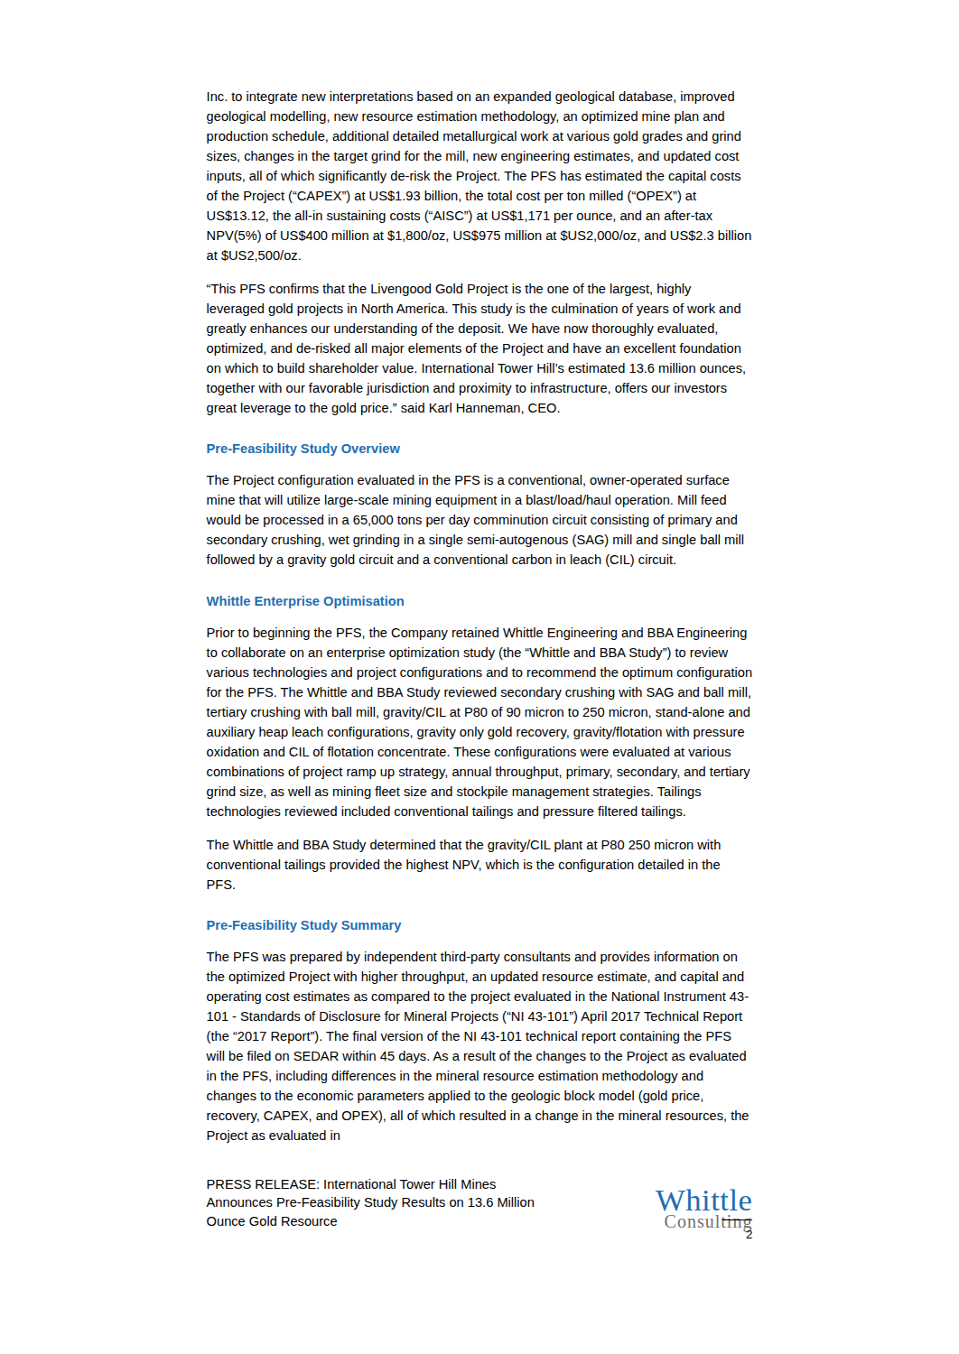Inc. to integrate new interpretations based on an expanded geological database, improved geological modelling, new resource estimation methodology, an optimized mine plan and production schedule, additional detailed metallurgical work at various gold grades and grind sizes, changes in the target grind for the mill, new engineering estimates, and updated cost inputs, all of which significantly de-risk the Project. The PFS has estimated the capital costs of the Project (“CAPEX”) at US$1.93 billion, the total cost per ton milled (“OPEX”) at US$13.12, the all-in sustaining costs (“AISC”) at US$1,171 per ounce, and an after-tax NPV(5%) of US$400 million at $1,800/oz, US$975 million at $US2,000/oz, and US$2.3 billion at $US2,500/oz.
“This PFS confirms that the Livengood Gold Project is the one of the largest, highly leveraged gold projects in North America. This study is the culmination of years of work and greatly enhances our understanding of the deposit. We have now thoroughly evaluated, optimized, and de-risked all major elements of the Project and have an excellent foundation on which to build shareholder value. International Tower Hill’s estimated 13.6 million ounces, together with our favorable jurisdiction and proximity to infrastructure, offers our investors great leverage to the gold price.” said Karl Hanneman, CEO.
Pre-Feasibility Study Overview
The Project configuration evaluated in the PFS is a conventional, owner-operated surface mine that will utilize large-scale mining equipment in a blast/load/haul operation. Mill feed would be processed in a 65,000 tons per day comminution circuit consisting of primary and secondary crushing, wet grinding in a single semi-autogenous (SAG) mill and single ball mill followed by a gravity gold circuit and a conventional carbon in leach (CIL) circuit.
Whittle Enterprise Optimisation
Prior to beginning the PFS, the Company retained Whittle Engineering and BBA Engineering to collaborate on an enterprise optimization study (the “Whittle and BBA Study”) to review various technologies and project configurations and to recommend the optimum configuration for the PFS. The Whittle and BBA Study reviewed secondary crushing with SAG and ball mill, tertiary crushing with ball mill, gravity/CIL at P80 of 90 micron to 250 micron, stand-alone and auxiliary heap leach configurations, gravity only gold recovery, gravity/flotation with pressure oxidation and CIL of flotation concentrate. These configurations were evaluated at various combinations of project ramp up strategy, annual throughput, primary, secondary, and tertiary grind size, as well as mining fleet size and stockpile management strategies. Tailings technologies reviewed included conventional tailings and pressure filtered tailings.
The Whittle and BBA Study determined that the gravity/CIL plant at P80 250 micron with conventional tailings provided the highest NPV, which is the configuration detailed in the PFS.
Pre-Feasibility Study Summary
The PFS was prepared by independent third-party consultants and provides information on the optimized Project with higher throughput, an updated resource estimate, and capital and operating cost estimates as compared to the project evaluated in the National Instrument 43-101 - Standards of Disclosure for Mineral Projects (“NI 43-101”) April 2017 Technical Report (the “2017 Report”). The final version of the NI 43-101 technical report containing the PFS will be filed on SEDAR within 45 days. As a result of the changes to the Project as evaluated in the PFS, including differences in the mineral resource estimation methodology and changes to the economic parameters applied to the geologic block model (gold price, recovery, CAPEX, and OPEX), all of which resulted in a change in the mineral resources, the Project as evaluated in
PRESS RELEASE: International Tower Hill Mines Announces Pre-Feasibility Study Results on 13.6 Million Ounce Gold Resource
Whittle
Consulting
2